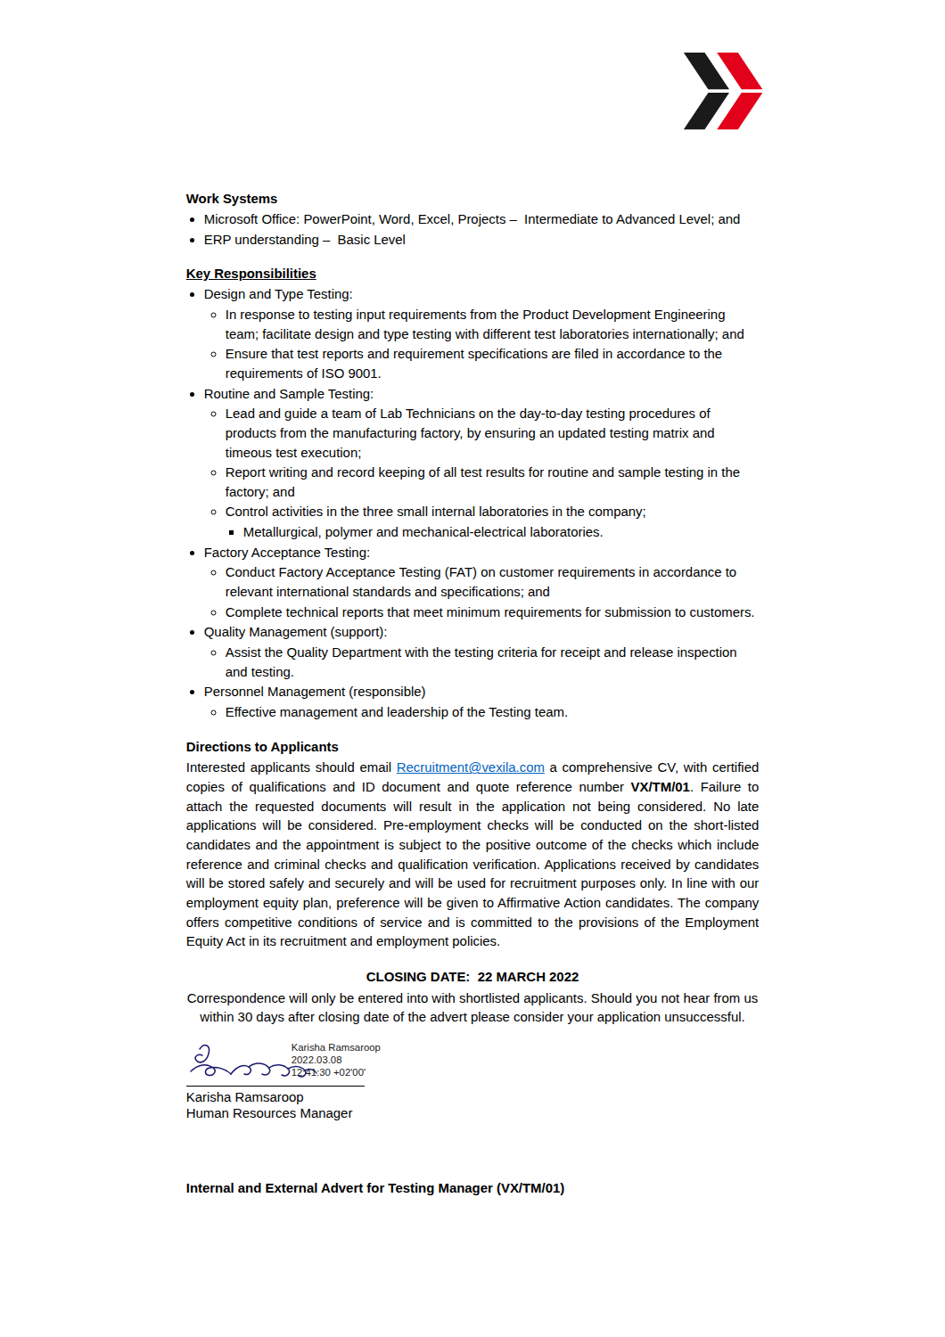Work Systems
Microsoft Office: PowerPoint, Word, Excel, Projects – Intermediate to Advanced Level; and
ERP understanding – Basic Level
Key Responsibilities
Design and Type Testing:
In response to testing input requirements from the Product Development Engineering team; facilitate design and type testing with different test laboratories internationally; and
Ensure that test reports and requirement specifications are filed in accordance to the requirements of ISO 9001.
Routine and Sample Testing:
Lead and guide a team of Lab Technicians on the day-to-day testing procedures of products from the manufacturing factory, by ensuring an updated testing matrix and timeous test execution;
Report writing and record keeping of all test results for routine and sample testing in the factory; and
Control activities in the three small internal laboratories in the company;
Metallurgical, polymer and mechanical-electrical laboratories.
Factory Acceptance Testing:
Conduct Factory Acceptance Testing (FAT) on customer requirements in accordance to relevant international standards and specifications; and
Complete technical reports that meet minimum requirements for submission to customers.
Quality Management (support):
Assist the Quality Department with the testing criteria for receipt and release inspection and testing.
Personnel Management (responsible)
Effective management and leadership of the Testing team.
Directions to Applicants
Interested applicants should email Recruitment@vexila.com a comprehensive CV, with certified copies of qualifications and ID document and quote reference number VX/TM/01. Failure to attach the requested documents will result in the application not being considered. No late applications will be considered. Pre-employment checks will be conducted on the short-listed candidates and the appointment is subject to the positive outcome of the checks which include reference and criminal checks and qualification verification. Applications received by candidates will be stored safely and securely and will be used for recruitment purposes only. In line with our employment equity plan, preference will be given to Affirmative Action candidates. The company offers competitive conditions of service and is committed to the provisions of the Employment Equity Act in its recruitment and employment policies.
CLOSING DATE: 22 MARCH 2022
Correspondence will only be entered into with shortlisted applicants. Should you not hear from us within 30 days after closing date of the advert please consider your application unsuccessful.
Karisha Ramsaroop
2022.03.08
12:41:30 +02'00'
Karisha Ramsaroop
Human Resources Manager
Internal and External Advert for Testing Manager (VX/TM/01)